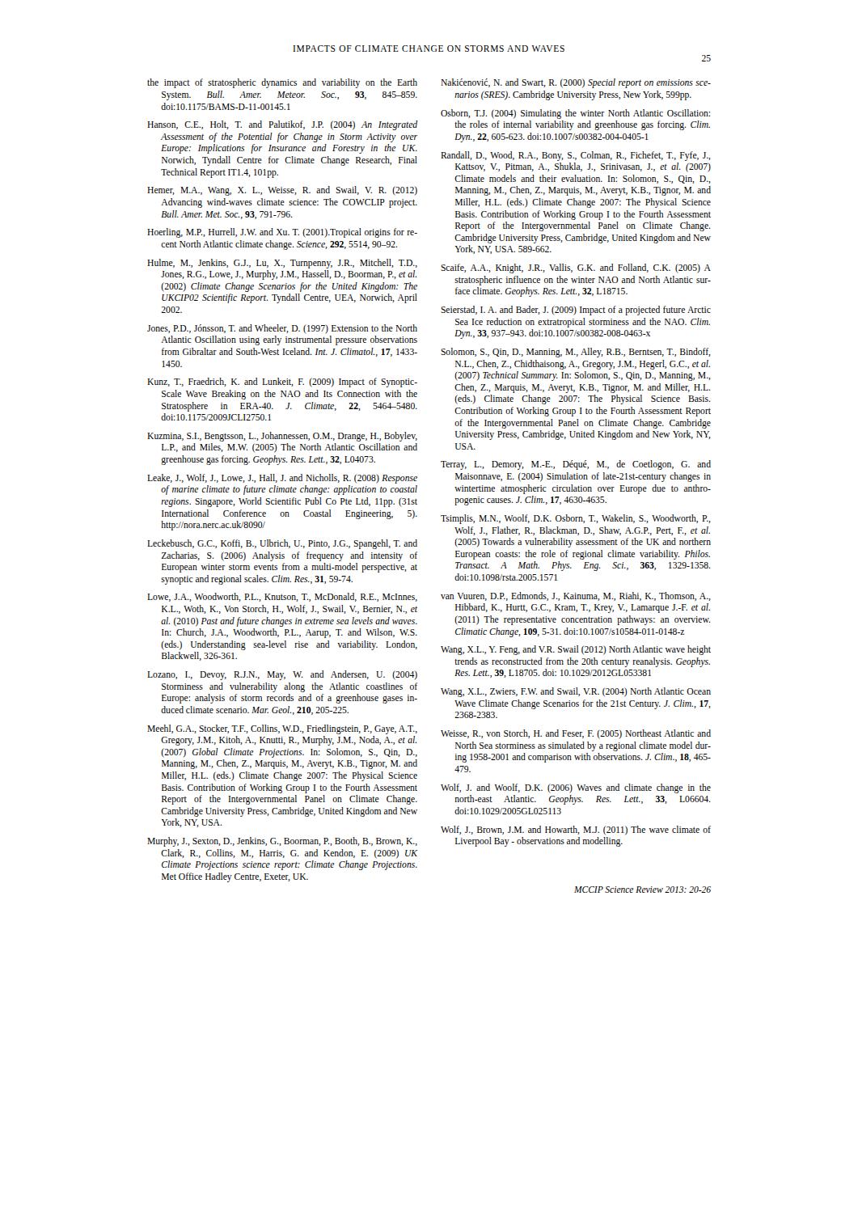IMPACTS OF CLIMATE CHANGE ON STORMS AND WAVES 25
the impact of stratospheric dynamics and variability on the Earth System. Bull. Amer. Meteor. Soc., 93, 845–859. doi:10.1175/BAMS-D-11-00145.1
Hanson, C.E., Holt, T. and Palutikof, J.P. (2004) An Integrated Assessment of the Potential for Change in Storm Activity over Europe: Implications for Insurance and Forestry in the UK. Norwich, Tyndall Centre for Climate Change Research, Final Technical Report IT1.4, 101pp.
Hemer, M.A., Wang, X. L., Weisse, R. and Swail, V. R. (2012) Advancing wind-waves climate science: The COWCLIP project. Bull. Amer. Met. Soc., 93, 791-796.
Hoerling, M.P., Hurrell, J.W. and Xu. T. (2001).Tropical origins for recent North Atlantic climate change. Science, 292, 5514, 90–92.
Hulme, M., Jenkins, G.J., Lu, X., Turnpenny, J.R., Mitchell, T.D., Jones, R.G., Lowe, J., Murphy, J.M., Hassell, D., Boorman, P., et al. (2002) Climate Change Scenarios for the United Kingdom: The UKCIP02 Scientific Report. Tyndall Centre, UEA, Norwich, April 2002.
Jones, P.D., Jónsson, T. and Wheeler, D. (1997) Extension to the North Atlantic Oscillation using early instrumental pressure observations from Gibraltar and South-West Iceland. Int. J. Climatol., 17, 1433-1450.
Kunz, T., Fraedrich, K. and Lunkeit, F. (2009) Impact of Synoptic-Scale Wave Breaking on the NAO and Its Connection with the Stratosphere in ERA-40. J. Climate, 22, 5464–5480. doi:10.1175/2009JCLI2750.1
Kuzmina, S.I., Bengtsson, L., Johannessen, O.M., Drange, H., Bobylev, L.P., and Miles, M.W. (2005) The North Atlantic Oscillation and greenhouse gas forcing. Geophys. Res. Lett., 32, L04073.
Leake, J., Wolf, J., Lowe, J., Hall, J. and Nicholls, R. (2008) Response of marine climate to future climate change: application to coastal regions. Singapore, World Scientific Publ Co Pte Ltd, 11pp. (31st International Conference on Coastal Engineering, 5). http://nora.nerc.ac.uk/8090/
Leckebusch, G.C., Koffi, B., Ulbrich, U., Pinto, J.G., Spangehl, T. and Zacharias, S. (2006) Analysis of frequency and intensity of European winter storm events from a multi-model perspective, at synoptic and regional scales. Clim. Res., 31, 59-74.
Lowe, J.A., Woodworth, P.L., Knutson, T., McDonald, R.E., McInnes, K.L., Woth, K., Von Storch, H., Wolf, J., Swail, V., Bernier, N., et al. (2010) Past and future changes in extreme sea levels and waves. In: Church, J.A., Woodworth, P.L., Aarup, T. and Wilson, W.S. (eds.) Understanding sea-level rise and variability. London, Blackwell, 326-361.
Lozano, I., Devoy, R.J.N., May, W. and Andersen, U. (2004) Storminess and vulnerability along the Atlantic coastlines of Europe: analysis of storm records and of a greenhouse gases induced climate scenario. Mar. Geol., 210, 205-225.
Meehl, G.A., Stocker, T.F., Collins, W.D., Friedlingstein, P., Gaye, A.T., Gregory, J.M., Kitoh, A., Knutti, R., Murphy, J.M., Noda, A., et al. (2007) Global Climate Projections. In: Solomon, S., Qin, D., Manning, M., Chen, Z., Marquis, M., Averyt, K.B., Tignor, M. and Miller, H.L. (eds.) Climate Change 2007: The Physical Science Basis. Contribution of Working Group I to the Fourth Assessment Report of the Intergovernmental Panel on Climate Change. Cambridge University Press, Cambridge, United Kingdom and New York, NY, USA.
Murphy, J., Sexton, D., Jenkins, G., Boorman, P., Booth, B., Brown, K., Clark, R., Collins, M., Harris, G. and Kendon, E. (2009) UK Climate Projections science report: Climate Change Projections. Met Office Hadley Centre, Exeter, UK.
Nakićenović, N. and Swart, R. (2000) Special report on emissions scenarios (SRES). Cambridge University Press, New York, 599pp.
Osborn, T.J. (2004) Simulating the winter North Atlantic Oscillation: the roles of internal variability and greenhouse gas forcing. Clim. Dyn., 22, 605-623. doi:10.1007/s00382-004-0405-1
Randall, D., Wood, R.A., Bony, S., Colman, R., Fichefet, T., Fyfe, J., Kattsov, V., Pitman, A., Shukla, J., Srinivasan, J., et al. (2007) Climate models and their evaluation. In: Solomon, S., Qin, D., Manning, M., Chen, Z., Marquis, M., Averyt, K.B., Tignor, M. and Miller, H.L. (eds.) Climate Change 2007: The Physical Science Basis. Contribution of Working Group I to the Fourth Assessment Report of the Intergovernmental Panel on Climate Change. Cambridge University Press, Cambridge, United Kingdom and New York, NY, USA. 589-662.
Scaife, A.A., Knight, J.R., Vallis, G.K. and Folland, C.K. (2005) A stratospheric influence on the winter NAO and North Atlantic surface climate. Geophys. Res. Lett., 32, L18715.
Seierstad, I. A. and Bader, J. (2009) Impact of a projected future Arctic Sea Ice reduction on extratropical storminess and the NAO. Clim. Dyn., 33, 937–943. doi:10.1007/s00382-008-0463-x
Solomon, S., Qin, D., Manning, M., Alley, R.B., Berntsen, T., Bindoff, N.L., Chen, Z., Chidthaisong, A., Gregory, J.M., Hegerl, G.C., et al. (2007) Technical Summary. In: Solomon, S., Qin, D., Manning, M., Chen, Z., Marquis, M., Averyt, K.B., Tignor, M. and Miller, H.L. (eds.) Climate Change 2007: The Physical Science Basis. Contribution of Working Group I to the Fourth Assessment Report of the Intergovernmental Panel on Climate Change. Cambridge University Press, Cambridge, United Kingdom and New York, NY, USA.
Terray, L., Demory, M.-E., Déqué, M., de Coetlogon, G. and Maisonnave, E. (2004) Simulation of late-21st-century changes in wintertime atmospheric circulation over Europe due to anthropogenic causes. J. Clim., 17, 4630-4635.
Tsimplis, M.N., Woolf, D.K. Osborn, T., Wakelin, S., Woodworth, P., Wolf, J., Flather, R., Blackman, D., Shaw, A.G.P., Pert, F., et al. (2005) Towards a vulnerability assessment of the UK and northern European coasts: the role of regional climate variability. Philos. Transact. A Math. Phys. Eng. Sci., 363, 1329-1358. doi:10.1098/rsta.2005.1571
van Vuuren, D.P., Edmonds, J., Kainuma, M., Riahi, K., Thomson, A., Hibbard, K., Hurtt, G.C., Kram, T., Krey, V., Lamarque J.-F. et al. (2011) The representative concentration pathways: an overview. Climatic Change, 109, 5-31. doi:10.1007/s10584-011-0148-z
Wang, X.L., Y. Feng, and V.R. Swail (2012) North Atlantic wave height trends as reconstructed from the 20th century reanalysis. Geophys. Res. Lett., 39, L18705. doi: 10.1029/2012GL053381
Wang, X.L., Zwiers, F.W. and Swail, V.R. (2004) North Atlantic Ocean Wave Climate Change Scenarios for the 21st Century. J. Clim., 17, 2368-2383.
Weisse, R., von Storch, H. and Feser, F. (2005) Northeast Atlantic and North Sea storminess as simulated by a regional climate model during 1958-2001 and comparison with observations. J. Clim., 18, 465-479.
Wolf, J. and Woolf, D.K. (2006) Waves and climate change in the north-east Atlantic. Geophys. Res. Lett., 33, L06604. doi:10.1029/2005GL025113
Wolf, J., Brown, J.M. and Howarth, M.J. (2011) The wave climate of Liverpool Bay - observations and modelling.
MCCIP Science Review 2013: 20-26